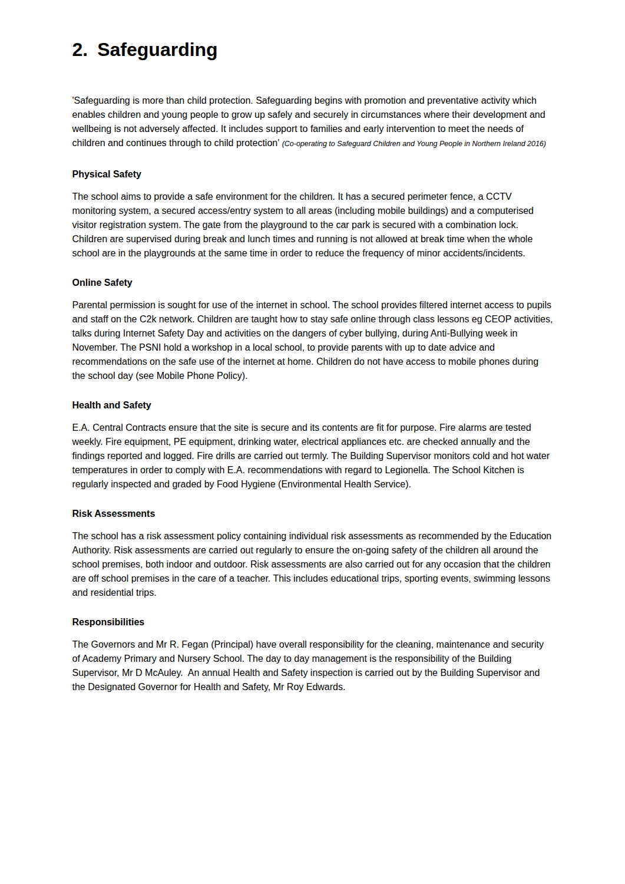2. Safeguarding
'Safeguarding is more than child protection. Safeguarding begins with promotion and preventative activity which enables children and young people to grow up safely and securely in circumstances where their development and wellbeing is not adversely affected. It includes support to families and early intervention to meet the needs of children and continues through to child protection' (Co-operating to Safeguard Children and Young People in Northern Ireland 2016)
Physical Safety
The school aims to provide a safe environment for the children. It has a secured perimeter fence, a CCTV monitoring system, a secured access/entry system to all areas (including mobile buildings) and a computerised visitor registration system. The gate from the playground to the car park is secured with a combination lock. Children are supervised during break and lunch times and running is not allowed at break time when the whole school are in the playgrounds at the same time in order to reduce the frequency of minor accidents/incidents.
Online Safety
Parental permission is sought for use of the internet in school. The school provides filtered internet access to pupils and staff on the C2k network. Children are taught how to stay safe online through class lessons eg CEOP activities, talks during Internet Safety Day and activities on the dangers of cyber bullying, during Anti-Bullying week in November. The PSNI hold a workshop in a local school, to provide parents with up to date advice and recommendations on the safe use of the internet at home. Children do not have access to mobile phones during the school day (see Mobile Phone Policy).
Health and Safety
E.A. Central Contracts ensure that the site is secure and its contents are fit for purpose. Fire alarms are tested weekly. Fire equipment, PE equipment, drinking water, electrical appliances etc. are checked annually and the findings reported and logged. Fire drills are carried out termly. The Building Supervisor monitors cold and hot water temperatures in order to comply with E.A. recommendations with regard to Legionella. The School Kitchen is regularly inspected and graded by Food Hygiene (Environmental Health Service).
Risk Assessments
The school has a risk assessment policy containing individual risk assessments as recommended by the Education Authority. Risk assessments are carried out regularly to ensure the on-going safety of the children all around the school premises, both indoor and outdoor. Risk assessments are also carried out for any occasion that the children are off school premises in the care of a teacher. This includes educational trips, sporting events, swimming lessons and residential trips.
Responsibilities
The Governors and Mr R. Fegan (Principal) have overall responsibility for the cleaning, maintenance and security of Academy Primary and Nursery School. The day to day management is the responsibility of the Building Supervisor, Mr D McAuley. An annual Health and Safety inspection is carried out by the Building Supervisor and the Designated Governor for Health and Safety, Mr Roy Edwards.